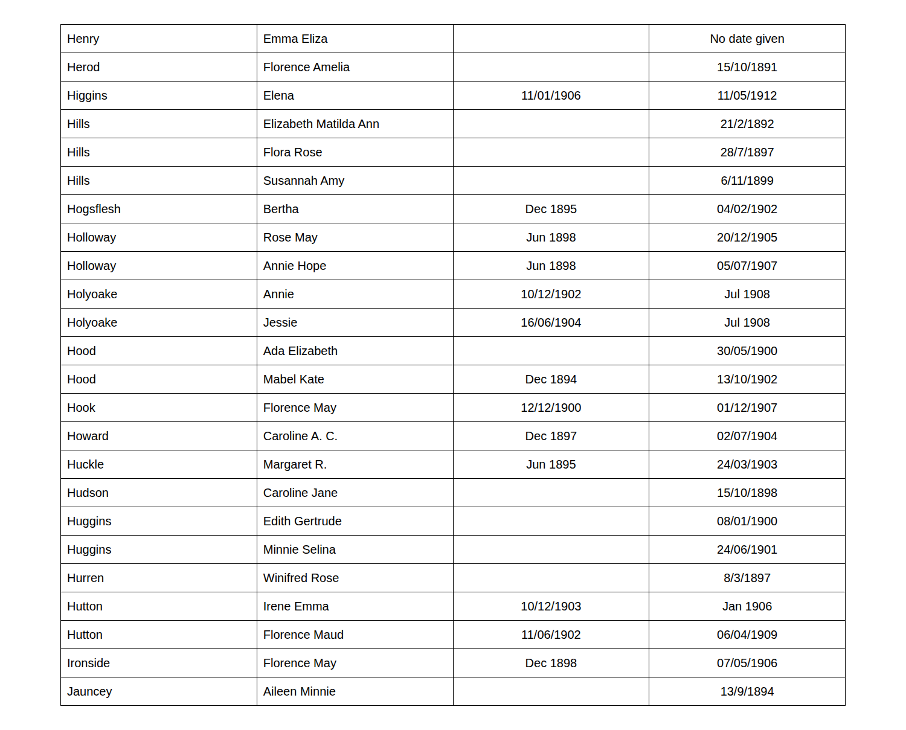| Henry | Emma Eliza | | No date given |
| Herod | Florence Amelia | | 15/10/1891 |
| Higgins | Elena | 11/01/1906 | 11/05/1912 |
| Hills | Elizabeth Matilda Ann | | 21/2/1892 |
| Hills | Flora Rose | | 28/7/1897 |
| Hills | Susannah Amy | | 6/11/1899 |
| Hogsflesh | Bertha | Dec 1895 | 04/02/1902 |
| Holloway | Rose May | Jun 1898 | 20/12/1905 |
| Holloway | Annie Hope | Jun 1898 | 05/07/1907 |
| Holyoake | Annie | 10/12/1902 | Jul 1908 |
| Holyoake | Jessie | 16/06/1904 | Jul 1908 |
| Hood | Ada Elizabeth | | 30/05/1900 |
| Hood | Mabel Kate | Dec 1894 | 13/10/1902 |
| Hook | Florence May | 12/12/1900 | 01/12/1907 |
| Howard | Caroline A. C. | Dec 1897 | 02/07/1904 |
| Huckle | Margaret R. | Jun 1895 | 24/03/1903 |
| Hudson | Caroline Jane | | 15/10/1898 |
| Huggins | Edith Gertrude | | 08/01/1900 |
| Huggins | Minnie Selina | | 24/06/1901 |
| Hurren | Winifred Rose | | 8/3/1897 |
| Hutton | Irene Emma | 10/12/1903 | Jan 1906 |
| Hutton | Florence Maud | 11/06/1902 | 06/04/1909 |
| Ironside | Florence May | Dec 1898 | 07/05/1906 |
| Jauncey | Aileen Minnie | | 13/9/1894 |